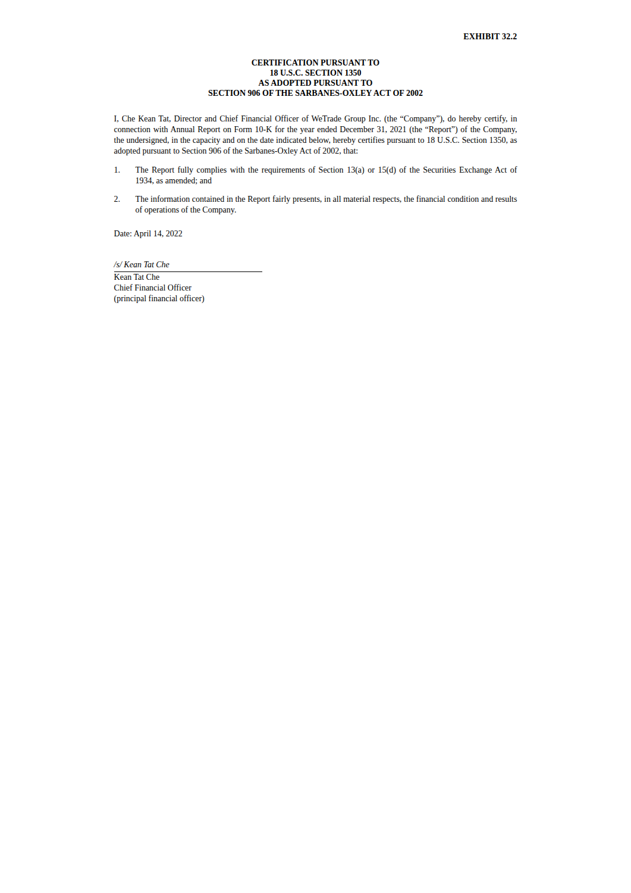EXHIBIT 32.2
CERTIFICATION PURSUANT TO
18 U.S.C. SECTION 1350
AS ADOPTED PURSUANT TO
SECTION 906 OF THE SARBANES-OXLEY ACT OF 2002
I, Che Kean Tat, Director and Chief Financial Officer of WeTrade Group Inc. (the “Company”), do hereby certify, in connection with Annual Report on Form 10-K for the year ended December 31, 2021 (the “Report”) of the Company, the undersigned, in the capacity and on the date indicated below, hereby certifies pursuant to 18 U.S.C. Section 1350, as adopted pursuant to Section 906 of the Sarbanes-Oxley Act of 2002, that:
1. The Report fully complies with the requirements of Section 13(a) or 15(d) of the Securities Exchange Act of 1934, as amended; and
2. The information contained in the Report fairly presents, in all material respects, the financial condition and results of operations of the Company.
Date: April 14, 2022
/s/ Kean Tat Che
Kean Tat Che
Chief Financial Officer
(principal financial officer)